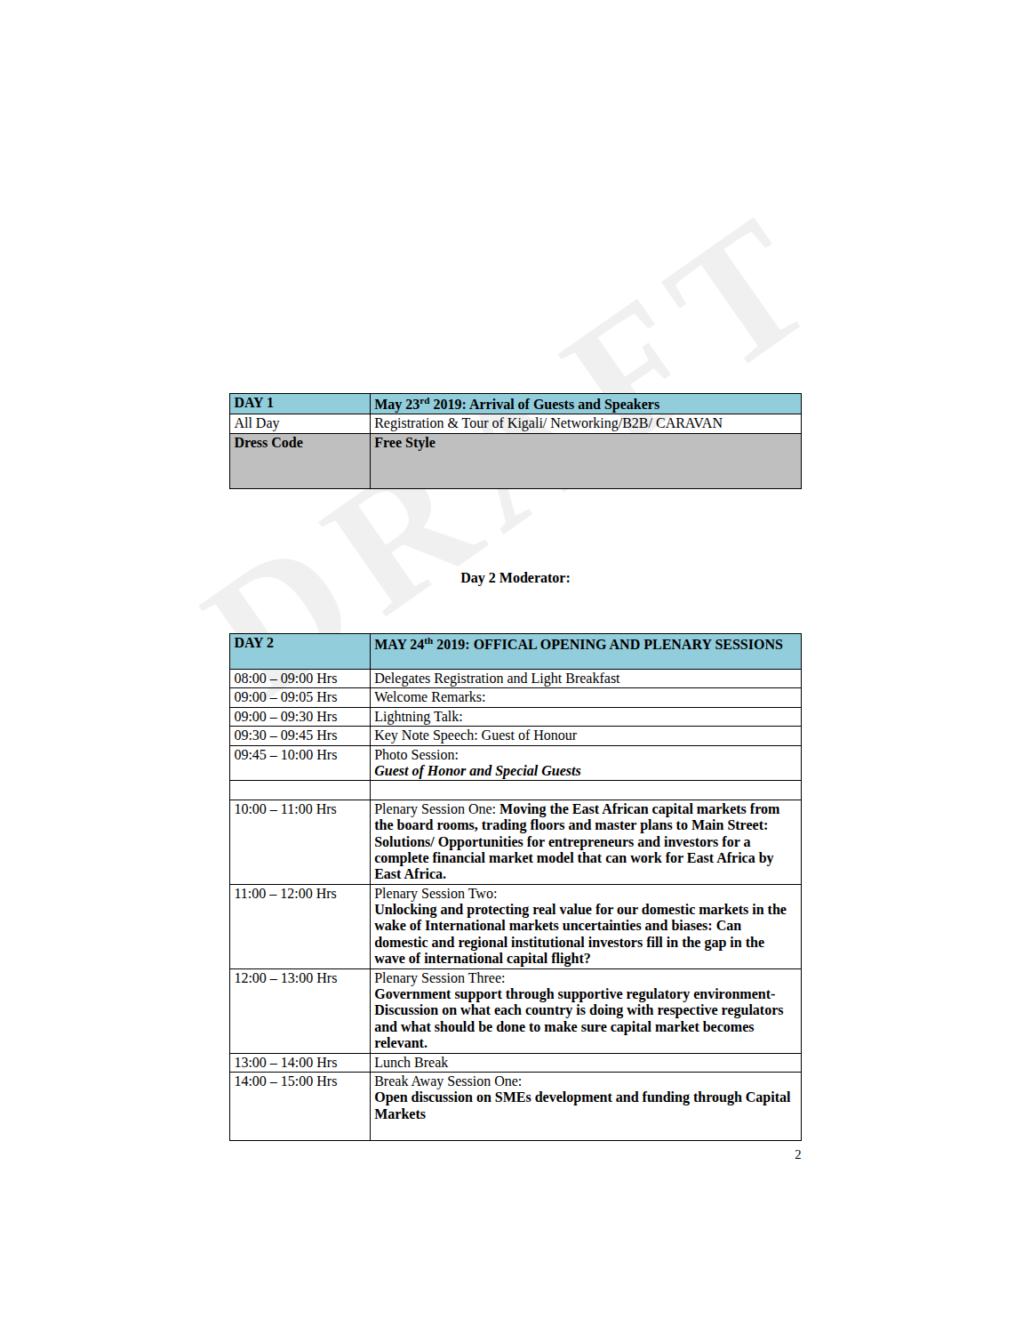DRAFT
| DAY 1 | May 23 rd 2019: Arrival of Guests and Speakers |
| All Day | Registration & Tour of Kigali/ Networking/B2B/ CARAVAN |
| Dress Code | Free Style |
Day 2 Moderator:
| DAY 2 | MAY 24 th 2019: OFFICAL OPENING AND PLENARY SESSIONS |
| 08:00 – 09:00 Hrs | Delegates Registration and Light Breakfast |
| 09:00 – 09:05 Hrs | Welcome Remarks: |
| 09:00 – 09:30 Hrs | Lightning Talk: |
| 09:30 – 09:45 Hrs | Key Note Speech: Guest of Honour |
| 09:45 – 10:00 Hrs | Photo Session: Guest of Honor and Special Guests |
| 10:00 – 11:00 Hrs | Plenary Session One: Moving the East African capital markets from the board rooms, trading floors and master plans to Main Street: Solutions/ Opportunities for entrepreneurs and investors for a complete financial market model that can work for East Africa by East Africa. |
| 11:00 – 12:00 Hrs | Plenary Session Two: Unlocking and protecting real value for our domestic markets in the wake of International markets uncertainties and biases: Can domestic and regional institutional investors fill in the gap in the wave of international capital flight? |
| 12:00 – 13:00 Hrs | Plenary Session Three: Government support through supportive regulatory environment- Discussion on what each country is doing with respective regulators and what should be done to make sure capital market becomes relevant. |
| 13:00 – 14:00 Hrs | Lunch Break |
| 14:00 – 15:00 Hrs | Break Away Session One: Open discussion on SMEs development and funding through Capital Markets |
2